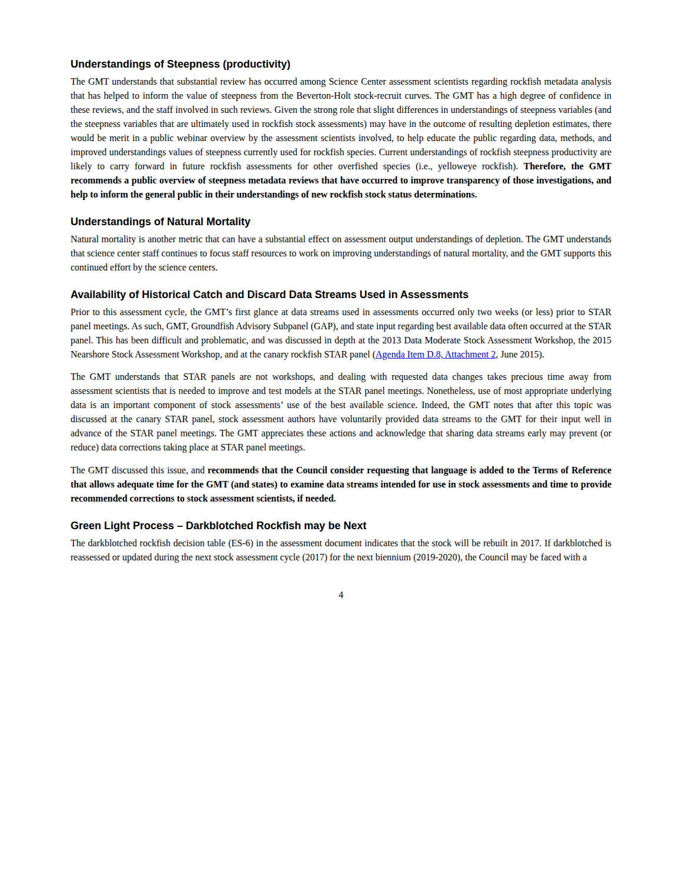Understandings of Steepness (productivity)
The GMT understands that substantial review has occurred among Science Center assessment scientists regarding rockfish metadata analysis that has helped to inform the value of steepness from the Beverton-Holt stock-recruit curves. The GMT has a high degree of confidence in these reviews, and the staff involved in such reviews. Given the strong role that slight differences in understandings of steepness variables (and the steepness variables that are ultimately used in rockfish stock assessments) may have in the outcome of resulting depletion estimates, there would be merit in a public webinar overview by the assessment scientists involved, to help educate the public regarding data, methods, and improved understandings values of steepness currently used for rockfish species. Current understandings of rockfish steepness productivity are likely to carry forward in future rockfish assessments for other overfished species (i.e., yelloweye rockfish). Therefore, the GMT recommends a public overview of steepness metadata reviews that have occurred to improve transparency of those investigations, and help to inform the general public in their understandings of new rockfish stock status determinations.
Understandings of Natural Mortality
Natural mortality is another metric that can have a substantial effect on assessment output understandings of depletion. The GMT understands that science center staff continues to focus staff resources to work on improving understandings of natural mortality, and the GMT supports this continued effort by the science centers.
Availability of Historical Catch and Discard Data Streams Used in Assessments
Prior to this assessment cycle, the GMT’s first glance at data streams used in assessments occurred only two weeks (or less) prior to STAR panel meetings. As such, GMT, Groundfish Advisory Subpanel (GAP), and state input regarding best available data often occurred at the STAR panel. This has been difficult and problematic, and was discussed in depth at the 2013 Data Moderate Stock Assessment Workshop, the 2015 Nearshore Stock Assessment Workshop, and at the canary rockfish STAR panel (Agenda Item D.8, Attachment 2, June 2015).
The GMT understands that STAR panels are not workshops, and dealing with requested data changes takes precious time away from assessment scientists that is needed to improve and test models at the STAR panel meetings. Nonetheless, use of most appropriate underlying data is an important component of stock assessments’ use of the best available science. Indeed, the GMT notes that after this topic was discussed at the canary STAR panel, stock assessment authors have voluntarily provided data streams to the GMT for their input well in advance of the STAR panel meetings. The GMT appreciates these actions and acknowledge that sharing data streams early may prevent (or reduce) data corrections taking place at STAR panel meetings.
The GMT discussed this issue, and recommends that the Council consider requesting that language is added to the Terms of Reference that allows adequate time for the GMT (and states) to examine data streams intended for use in stock assessments and time to provide recommended corrections to stock assessment scientists, if needed.
Green Light Process – Darkblotched Rockfish may be Next
The darkblotched rockfish decision table (ES-6) in the assessment document indicates that the stock will be rebuilt in 2017. If darkblotched is reassessed or updated during the next stock assessment cycle (2017) for the next biennium (2019-2020), the Council may be faced with a
4